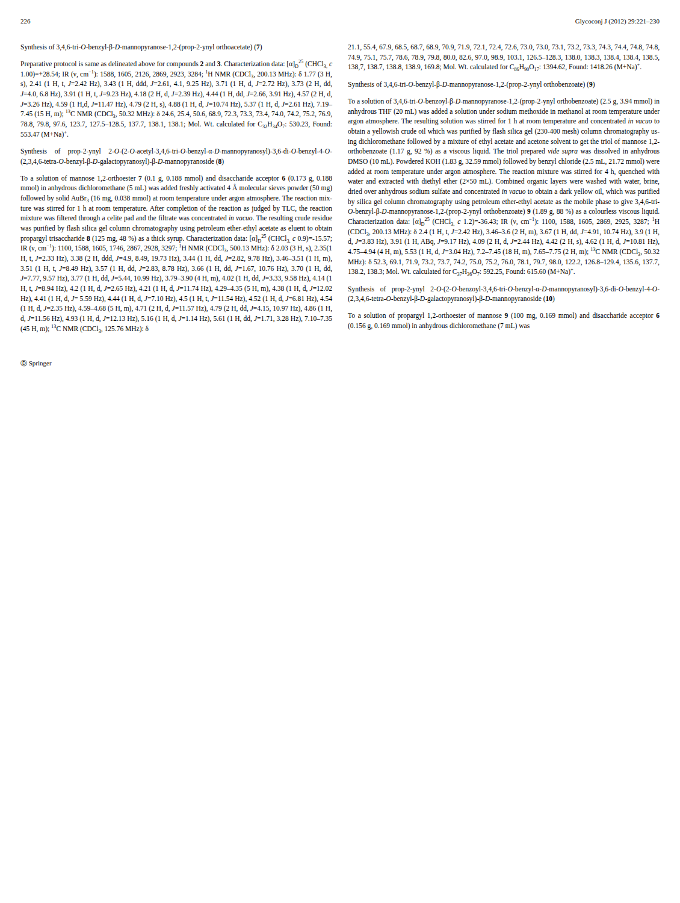226 Glycoconj J (2012) 29:221–230
Synthesis of 3,4,6-tri-O-benzyl-β-D-mannopyranose-1,2-(prop-2-ynyl orthoacetate) (7)
Preparative protocol is same as delineated above for compounds 2 and 3. Characterization data: [α]D25 (CHCl3, c 1.00)=+28.54; IR (ν, cm−1): 1588, 1605, 2126, 2869, 2923, 3284; 1H NMR (CDCl3, 200.13 MHz): δ 1.77 (3 H, s), 2.41 (1 H, t, J=2.42 Hz), 3.43 (1 H, ddd, J=2.61, 4.1, 9.25 Hz), 3.71 (1 H, d, J=2.72 Hz), 3.73 (2 H, dd, J=4.0, 6.8 Hz), 3.91 (1 H, t, J=9.23 Hz), 4.18 (2 H, d, J=2.39 Hz), 4.44 (1 H, dd, J=2.66, 3.91 Hz), 4.57 (2 H, d, J=3.26 Hz), 4.59 (1 H,d, J=11.47 Hz), 4.79 (2 H, s), 4.88 (1 H, d, J=10.74 Hz), 5.37 (1 H, d, J=2.61 Hz), 7.19–7.45 (15 H, m); 13C NMR (CDCl3, 50.32 MHz): δ 24.6, 25.4, 50.6, 68.9, 72.3, 73.3, 73.4, 74.0, 74.2, 75.2, 76.9, 78.8, 79.8, 97.6, 123.7, 127.5–128.5, 137.7, 138.1, 138.1; Mol. Wt. calculated for C32H34O7: 530.23, Found: 553.47 (M+Na)+.
Synthesis of prop-2-ynyl 2-O-(2-O-acetyl-3,4,6-tri-O-benzyl-α-D-mannopyranosyl)-3,6-di-O-benzyl-4-O-(2,3,4,6-tetra-O-benzyl-β-D-galactopyranosyl)-β-D-mannopyranoside (8)
To a solution of mannose 1,2-orthoester 7 (0.1 g, 0.188 mmol) and disaccharide acceptor 6 (0.173 g, 0.188 mmol) in anhydrous dichloromethane (5 mL) was added freshly activated 4 Å molecular sieves powder (50 mg) followed by solid AuBr3 (16 mg, 0.038 mmol) at room temperature under argon atmosphere. The reaction mixture was stirred for 1 h at room temperature. After completion of the reaction as judged by TLC, the reaction mixture was filtered through a celite pad and the filtrate was concentrated in vacuo. The resulting crude residue was purified by flash silica gel column chromatography using petroleum ether-ethyl acetate as eluent to obtain propargyl trisaccharide 8 (125 mg, 48 %) as a thick syrup. Characterization data: [α]D25 (CHCl3, c 0.9)=-15.57; IR (ν, cm−1): 1100, 1588, 1605, 1746, 2867, 2928, 3297; 1H NMR (CDCl3, 500.13 MHz): δ 2.03 (3 H, s), 2.35(1 H, t, J=2.33 Hz), 3.38 (2 H, ddd, J=4.9, 8.49, 19.73 Hz), 3.44 (1 H, dd, J=2.82, 9.78 Hz), 3.46–3.51 (1 H, m), 3.51 (1 H, t, J=8.49 Hz), 3.57 (1 H, dd, J=2.83, 8.78 Hz), 3.66 (1 H, dd, J=1.67, 10.76 Hz), 3.70 (1 H, dd, J=7.77, 9.57 Hz), 3.77 (1 H, dd, J=5.44, 10.99 Hz), 3.79–3.90 (4 H, m), 4.02 (1 H, dd, J=3.33, 9.58 Hz), 4.14 (1 H, t, J=8.94 Hz), 4.2 (1 H, d, J=2.65 Hz), 4.21 (1 H, d, J=11.74 Hz), 4.29–4.35 (5 H, m), 4.38 (1 H, d, J=12.02 Hz), 4.41 (1 H, d, J= 5.59 Hz), 4.44 (1 H, d, J=7.10 Hz), 4.5 (1 H, t, J=11.54 Hz), 4.52 (1 H, d, J=6.81 Hz), 4.54 (1 H, d, J=2.35 Hz), 4.59–4.68 (5 H, m), 4.71 (2 H, d, J=11.57 Hz), 4.79 (2 H, dd, J=4.15, 10.97 Hz), 4.86 (1 H, d, J=11.56 Hz), 4.93 (1 H, d, J=12.13 Hz), 5.16 (1 H, d, J=1.14 Hz), 5.61 (1 H, dd, J=1.71, 3.28 Hz), 7.10–7.35 (45 H, m); 13C NMR (CDCl3, 125.76 MHz): δ
21.1, 55.4, 67.9, 68.5, 68.7, 68.9, 70.9, 71.9, 72.1, 72.4, 72.6, 73.0, 73.0, 73.1, 73.2, 73.3, 74.3, 74.4, 74.8, 74.8, 74.9, 75.1, 75.7, 78.6, 78.9, 79.8, 80.0, 82.6, 97.0, 98.9, 103.1, 126.5–128.3, 138.0, 138.3, 138.4, 138.4, 138.5, 138,7, 138.7, 138.8, 138.9, 169.8; Mol. Wt. calculated for C86H90O17: 1394.62, Found: 1418.26 (M+Na)+.
Synthesis of 3,4,6-tri-O-benzyl-β-D-mannopyranose-1,2-(prop-2-ynyl orthobenzoate) (9)
To a solution of 3,4,6-tri-O-benzoyl-β-D-mannopyranose-1,2-(prop-2-ynyl orthobenzoate) (2.5 g, 3.94 mmol) in anhydrous THF (20 mL) was added a solution under sodium methoxide in methanol at room temperature under argon atmosphere. The resulting solution was stirred for 1 h at room temperature and concentrated in vacuo to obtain a yellowish crude oil which was purified by flash silica gel (230-400 mesh) column chromatography using dichloromethane followed by a mixture of ethyl acetate and acetone solvent to get the triol of mannose 1,2-orthobenzoate (1.17 g, 92 %) as a viscous liquid. The triol prepared vide supra was dissolved in anhydrous DMSO (10 mL). Powdered KOH (1.83 g, 32.59 mmol) followed by benzyl chloride (2.5 mL, 21.72 mmol) were added at room temperature under argon atmosphere. The reaction mixture was stirred for 4 h, quenched with water and extracted with diethyl ether (2×50 mL). Combined organic layers were washed with water, brine, dried over anhydrous sodium sulfate and concentrated in vacuo to obtain a dark yellow oil, which was purified by silica gel column chromatography using petroleum ether-ethyl acetate as the mobile phase to give 3,4,6-tri-O-benzyl-β-D-mannopyranose-1,2-(prop-2-ynyl orthobenzoate) 9 (1.89 g, 88 %) as a colourless viscous liquid. Characterization data: [α]D25 (CHCl3, c 1.2)=-36.43; IR (ν, cm−1): 1100, 1588, 1605, 2869, 2925, 3287; 1H (CDCl3, 200.13 MHz): δ 2.4 (1 H, t, J=2.42 Hz), 3.46–3.6 (2 H, m), 3.67 (1 H, dd, J=4.91, 10.74 Hz), 3.9 (1 H, d, J=3.83 Hz), 3.91 (1 H, ABq, J=9.17 Hz), 4.09 (2 H, d, J=2.44 Hz), 4.42 (2 H, s), 4.62 (1 H, d, J=10.81 Hz), 4.75–4.94 (4 H, m), 5.53 (1 H, d, J=3.04 Hz), 7.2–7.45 (18 H, m), 7.65–7.75 (2 H, m); 13C NMR (CDCl3, 50.32 MHz): δ 52.3, 69.1, 71.9, 73.2, 73.7, 74.2, 75.0, 75.2, 76.0, 78.1, 79.7, 98.0, 122.2, 126.8–129.4, 135.6, 137.7, 138.2, 138.3; Mol. Wt. calculated for C37H36O7: 592.25, Found: 615.60 (M+Na)+.
Synthesis of prop-2-ynyl 2-O-(2-O-benzoyl-3,4,6-tri-O-benzyl-α-D-mannopyranosyl)-3,6-di-O-benzyl-4-O-(2,3,4,6-tetra-O-benzyl-β-D-galactopyranosyl)-β-D-mannopyranoside (10)
To a solution of propargyl 1,2-orthoester of mannose 9 (100 mg, 0.169 mmol) and disaccharide acceptor 6 (0.156 g, 0.169 mmol) in anhydrous dichloromethane (7 mL) was
Ⓓ Springer